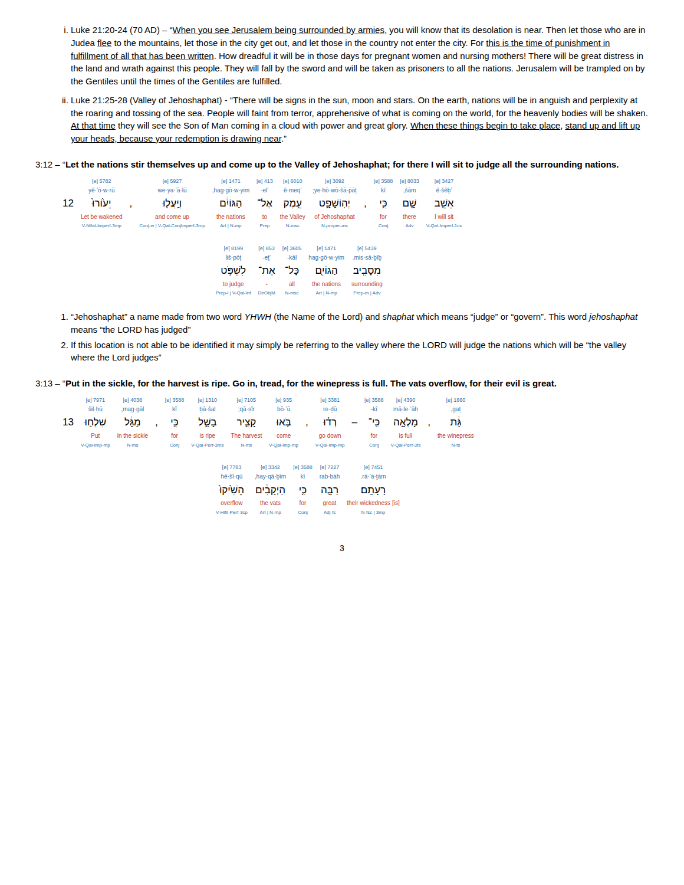Luke 21:20-24 (70 AD) – “When you see Jerusalem being surrounded by armies, you will know that its desolation is near. Then let those who are in Judea flee to the mountains, let those in the city get out, and let those in the country not enter the city. For this is the time of punishment in fulfillment of all that has been written. How dreadful it will be in those days for pregnant women and nursing mothers! There will be great distress in the land and wrath against this people. They will fall by the sword and will be taken as prisoners to all the nations. Jerusalem will be trampled on by the Gentiles until the times of the Gentiles are fulfilled.
Luke 21:25-28 (Valley of Jehoshaphat) - “There will be signs in the sun, moon and stars. On the earth, nations will be in anguish and perplexity at the roaring and tossing of the sea. People will faint from terror, apprehensive of what is coming on the world, for the heavenly bodies will be shaken. At that time they will see the Son of Man coming in a cloud with power and great glory. When these things begin to take place, stand up and lift up your heads, because your redemption is drawing near.”
3:12 – “Let the nations stir themselves up and come up to the Valley of Jehoshaphat; for there I will sit to judge all the surrounding nations.
| 3427 [e] | 8033 [e] | 3588 [e] | | 3092 [e] | 6010 [e] | 413 [e] | 1471 [e] | 5927 [e] | | 5782 [e] | |
| ’ê·šêḇ | šām, | kî | | ye·hō·wō·šā·p̄āṭ; | ’ê·meq | ’el- | hag·gō·w·yim, | we·ya·’ă·lū | | yê·’ō·w·rū | |
| אֵשֵׁ֖ב | שָׁ֥ם | כִּ֥י | , | יְהֽוֹשָׁפָ֑ט | עֵ֣מֶק | אֶל־ | הַגּוֹיִ֔ם | וְיַֽעֲל֖וּ | , | יֵע֙וֹרוּ֙ | 12 |
| I will sit | there | for | | of Jehoshaphat | the Valley | to | the nations | and come up | | Let be wakened | |
| V-Qal-Imperf-1cs | Adv | Conj | | N-proper-ms | N-msc | Prep | Art / N-mp | Conj-w / V-Qal-ConjImperf-3mp | | V-Nifal-Imperf-3mp | |
| 5439 [e] | 1471 [e] | 3605 [e] | 853 [e] | 8199 [e] |
| mis·sā·ḇîḇ. | hag·gō·w·yim | kāl- | ’eṯ- | liš·pōṭ |
| מִסָּבִֽיב׃ | הַגּוֹיִ֖ם | כָּל־ | אֶת־ | לִשְׁפֹּ֥ט |
| surrounding | the nations | all | - | to judge |
| Prep-m / Adv | Art / N-mp | N-msc | DirObjM | Prep-l / V-Qal-Inf |
“Jehoshaphat” a name made from two word YHWH (the Name of the Lord) and shaphat which means “judge” or “govern”. This word jehoshaphat means “the LORD has judged”
If this location is not able to be identified it may simply be referring to the valley where the LORD will judge the nations which will be “the valley where the Lord judges”
3:13 – “Put in the sickle, for the harvest is ripe. Go in, tread, for the winepress is full. The vats overflow, for their evil is great.
| 1660 [e] | | 4390 [e] | 3588 [e] | | 3381 [e] | | 935 [e] | 7105 [e] | 1310 [e] | 3588 [e] | | 4038 [e] | 7971 [e] | |
| gaṯ, | | mā·le·’āh | kî- | | re·ḏū | | bō·’ū | qā·ṣîr; | ḇā·šal | kî | | mag·gāl, | šil·ḥū | |
| גַּ֔ת | , | מָלְאָ֣ה | כִּֽי־ | – | רְד֗וּ | , | בֹּ֤אוּ | קָצִ֑יר | בָשַׁ֣ל | כִּ֥י | , | מַגָּ֔ל | שִׁלְח֣וּ | 13 |
| the winepress | | is full | for | | go down | | come | The harvest | is ripe | for | | in the sickle | Put | |
| N-fs | | V-Qal-Perf-3fs | Conj | | V-Qal-Imp-mp | | V-Qal-Imp-mp | N-ms | V-Qal-Perf-3ms | Conj | | N-ms | V-Qal-Imp-mp | |
| 7451 [e] | 7227 [e] | 3588 [e] | 3342 [e] | 7783 [e] |
| rā·’ā·ṯām. | rab·bāh | kî | hay·qā·ḇîm, | hê·šî·qū |
| רָעָתָֽם׃ | רַבָּ֖ה | כִּ֥י | הַיְקָבִ֔ים | הֵשִׁ֙יקוּ֙ |
| their wickedness [is] | great | for | the vats | overflow |
| N-fsc / 3mp | Adj-fs | Conj | Art / N-mp | V-Hifil-Perf-3cp |
3